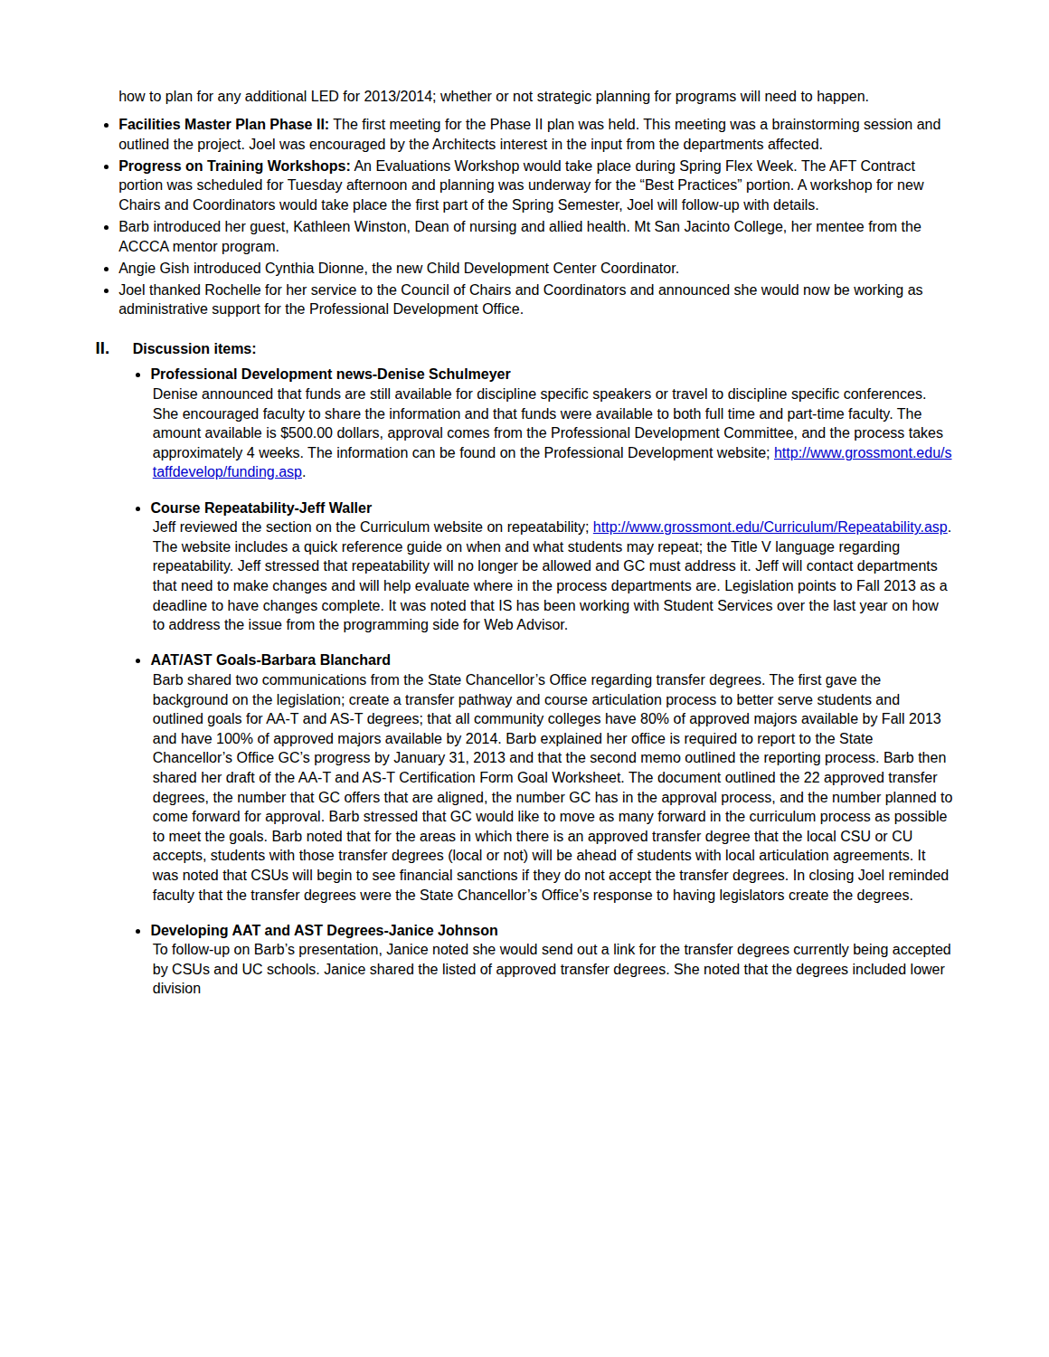how to plan for any additional LED for 2013/2014; whether or not strategic planning for programs will need to happen.
Facilities Master Plan Phase II: The first meeting for the Phase II plan was held. This meeting was a brainstorming session and outlined the project. Joel was encouraged by the Architects interest in the input from the departments affected.
Progress on Training Workshops: An Evaluations Workshop would take place during Spring Flex Week. The AFT Contract portion was scheduled for Tuesday afternoon and planning was underway for the “Best Practices” portion. A workshop for new Chairs and Coordinators would take place the first part of the Spring Semester, Joel will follow-up with details.
Barb introduced her guest, Kathleen Winston, Dean of nursing and allied health. Mt San Jacinto College, her mentee from the ACCCA mentor program.
Angie Gish introduced Cynthia Dionne, the new Child Development Center Coordinator.
Joel thanked Rochelle for her service to the Council of Chairs and Coordinators and announced she would now be working as administrative support for the Professional Development Office.
II. Discussion items:
Professional Development news-Denise Schulmeyer
Denise announced that funds are still available for discipline specific speakers or travel to discipline specific conferences. She encouraged faculty to share the information and that funds were available to both full time and part-time faculty. The amount available is $500.00 dollars, approval comes from the Professional Development Committee, and the process takes approximately 4 weeks. The information can be found on the Professional Development website; http://www.grossmont.edu/staffdevelop/funding.asp.
Course Repeatability-Jeff Waller
Jeff reviewed the section on the Curriculum website on repeatability; http://www.grossmont.edu/Curriculum/Repeatability.asp. The website includes a quick reference guide on when and what students may repeat; the Title V language regarding repeatability. Jeff stressed that repeatability will no longer be allowed and GC must address it. Jeff will contact departments that need to make changes and will help evaluate where in the process departments are. Legislation points to Fall 2013 as a deadline to have changes complete. It was noted that IS has been working with Student Services over the last year on how to address the issue from the programming side for Web Advisor.
AAT/AST Goals-Barbara Blanchard
Barb shared two communications from the State Chancellor’s Office regarding transfer degrees. The first gave the background on the legislation; create a transfer pathway and course articulation process to better serve students and outlined goals for AA-T and AS-T degrees; that all community colleges have 80% of approved majors available by Fall 2013 and have 100% of approved majors available by 2014. Barb explained her office is required to report to the State Chancellor’s Office GC’s progress by January 31, 2013 and that the second memo outlined the reporting process. Barb then shared her draft of the AA-T and AS-T Certification Form Goal Worksheet. The document outlined the 22 approved transfer degrees, the number that GC offers that are aligned, the number GC has in the approval process, and the number planned to come forward for approval. Barb stressed that GC would like to move as many forward in the curriculum process as possible to meet the goals. Barb noted that for the areas in which there is an approved transfer degree that the local CSU or CU accepts, students with those transfer degrees (local or not) will be ahead of students with local articulation agreements. It was noted that CSUs will begin to see financial sanctions if they do not accept the transfer degrees. In closing Joel reminded faculty that the transfer degrees were the State Chancellor’s Office’s response to having legislators create the degrees.
Developing AAT and AST Degrees-Janice Johnson
To follow-up on Barb’s presentation, Janice noted she would send out a link for the transfer degrees currently being accepted by CSUs and UC schools. Janice shared the listed of approved transfer degrees. She noted that the degrees included lower division